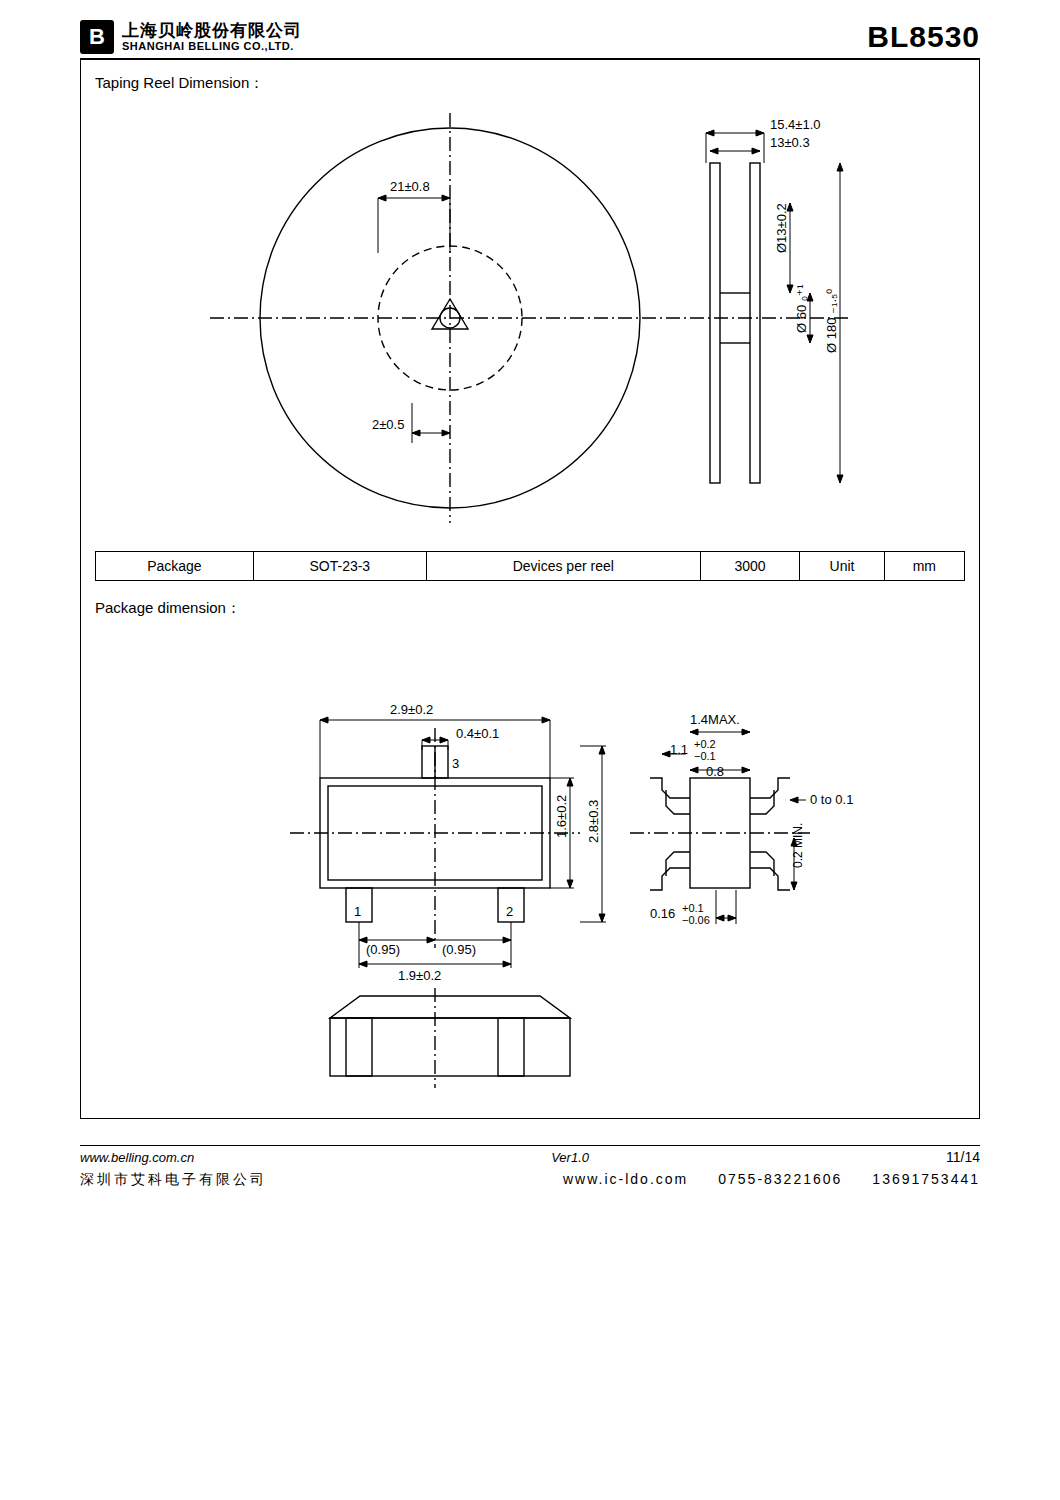B
上海贝岭股份有限公司
SHANGHAI BELLING CO.,LTD.
BL8530
Taping Reel Dimension：
21±0.8 2±0.5 15.4±1.0 13±0.3 Ø13±0.2 Ø 60 ₀⁺¹ Ø 180 ₋₁.₅⁰
| Package | SOT-23-3 | Devices per reel | 3000 | Unit | mm |
Package dimension：
3 1 2 2.9±0.2 0.4±0.1 1.6±0.2 2.8±0.3 (0.95) (0.95) 1.9±0.2 1.4MAX. 1.1 +0.2 −0.1 0.8 0 to 0.1 0.2 MIN. 0.16 +0.1 −0.06
www.belling.com.cn Ver1.0 11/14
深圳市艾科电子有限公司 www.ic-ldo.com 0755-83221606 13691753441